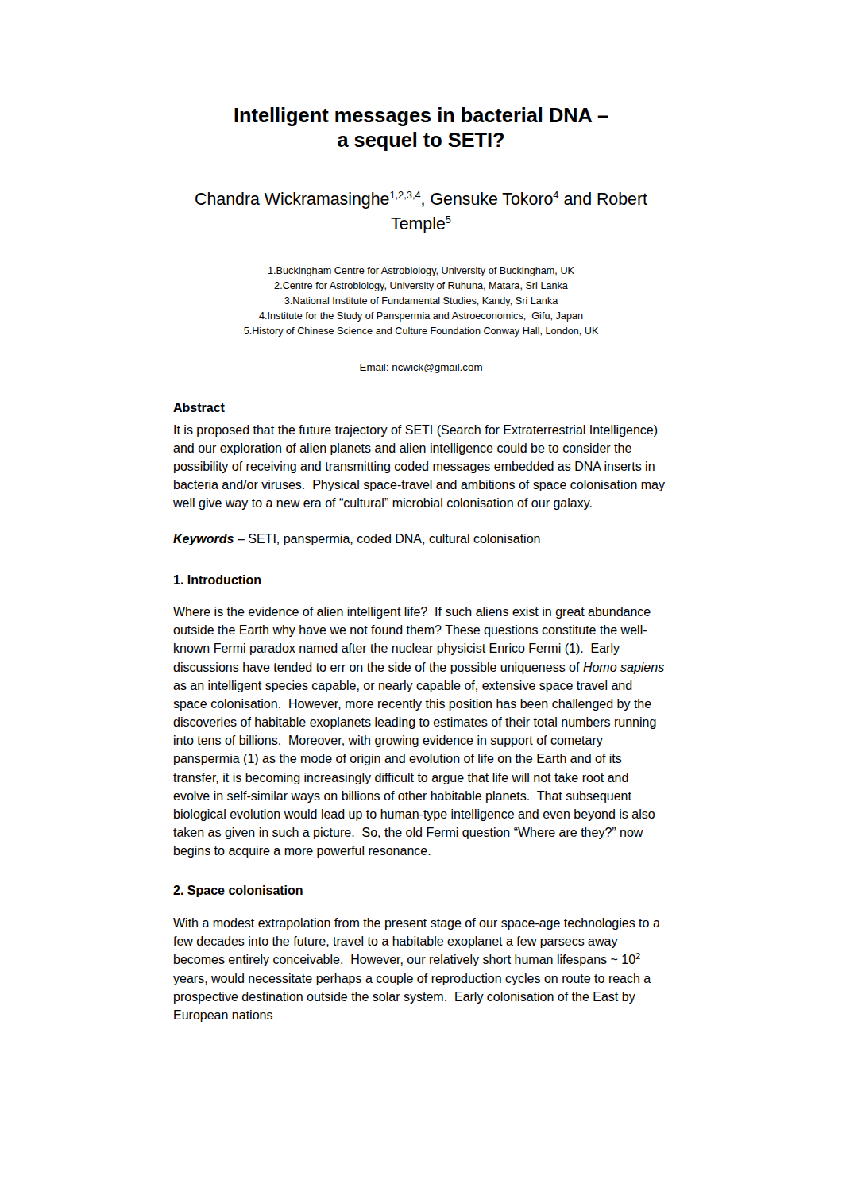Intelligent messages in bacterial DNA –
a sequel to SETI?
Chandra Wickramasinghe1,2,3,4, Gensuke Tokoro4 and Robert Temple5
1.Buckingham Centre for Astrobiology, University of Buckingham, UK
2.Centre for Astrobiology, University of Ruhuna, Matara, Sri Lanka
3.National Institute of Fundamental Studies, Kandy, Sri Lanka
4.Institute for the Study of Panspermia and Astroeconomics, Gifu, Japan
5.History of Chinese Science and Culture Foundation Conway Hall, London, UK
Email: ncwick@gmail.com
Abstract
It is proposed that the future trajectory of SETI (Search for Extraterrestrial Intelligence) and our exploration of alien planets and alien intelligence could be to consider the possibility of receiving and transmitting coded messages embedded as DNA inserts in bacteria and/or viruses. Physical space-travel and ambitions of space colonisation may well give way to a new era of “cultural” microbial colonisation of our galaxy.
Keywords – SETI, panspermia, coded DNA, cultural colonisation
1. Introduction
Where is the evidence of alien intelligent life? If such aliens exist in great abundance outside the Earth why have we not found them? These questions constitute the well-known Fermi paradox named after the nuclear physicist Enrico Fermi (1). Early discussions have tended to err on the side of the possible uniqueness of Homo sapiens as an intelligent species capable, or nearly capable of, extensive space travel and space colonisation. However, more recently this position has been challenged by the discoveries of habitable exoplanets leading to estimates of their total numbers running into tens of billions. Moreover, with growing evidence in support of cometary panspermia (1) as the mode of origin and evolution of life on the Earth and of its transfer, it is becoming increasingly difficult to argue that life will not take root and evolve in self-similar ways on billions of other habitable planets. That subsequent biological evolution would lead up to human-type intelligence and even beyond is also taken as given in such a picture. So, the old Fermi question “Where are they?” now begins to acquire a more powerful resonance.
2. Space colonisation
With a modest extrapolation from the present stage of our space-age technologies to a few decades into the future, travel to a habitable exoplanet a few parsecs away becomes entirely conceivable. However, our relatively short human lifespans ~ 102 years, would necessitate perhaps a couple of reproduction cycles on route to reach a prospective destination outside the solar system. Early colonisation of the East by European nations